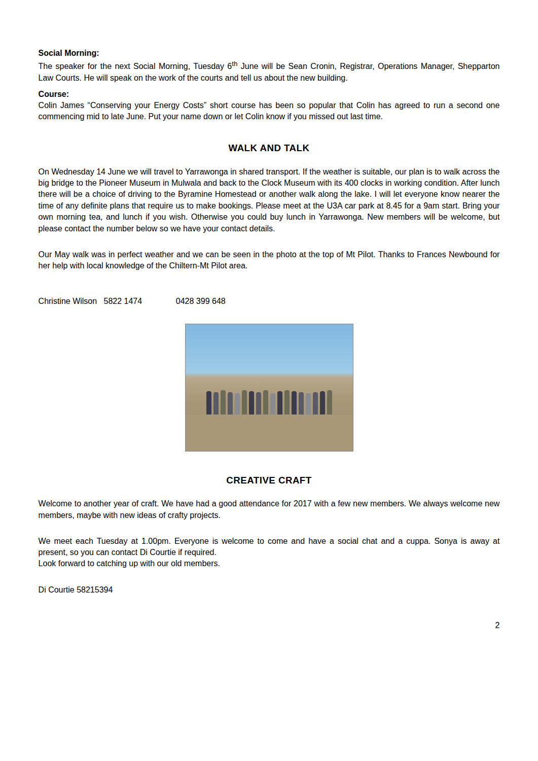Social Morning:
The speaker for the next Social Morning, Tuesday 6th June will be Sean Cronin, Registrar, Operations Manager, Shepparton Law Courts. He will speak on the work of the courts and tell us about the new building.
Course:
Colin James “Conserving your Energy Costs” short course has been so popular that Colin has agreed to run a second one commencing mid to late June. Put your name down or let Colin know if you missed out last time.
WALK AND TALK
On Wednesday 14 June we will travel to Yarrawonga in shared transport. If the weather is suitable, our plan is to walk across the big bridge to the Pioneer Museum in Mulwala and back to the Clock Museum with its 400 clocks in working condition. After lunch there will be a choice of driving to the Byramine Homestead or another walk along the lake. I will let everyone know nearer the time of any definite plans that require us to make bookings. Please meet at the U3A car park at 8.45 for a 9am start. Bring your own morning tea, and lunch if you wish. Otherwise you could buy lunch in Yarrawonga. New members will be welcome, but please contact the number below so we have your contact details.
Our May walk was in perfect weather and we can be seen in the photo at the top of Mt Pilot. Thanks to Frances Newbound for her help with local knowledge of the Chiltern-Mt Pilot area.
Christine Wilson 5822 1474 0428 399 648
CREATIVE CRAFT
Welcome to another year of craft. We have had a good attendance for 2017 with a few new members. We always welcome new members, maybe with new ideas of crafty projects.
We meet each Tuesday at 1.00pm. Everyone is welcome to come and have a social chat and a cuppa. Sonya is away at present, so you can contact Di Courtie if required.
Look forward to catching up with our old members.
Di Courtie 58215394
2